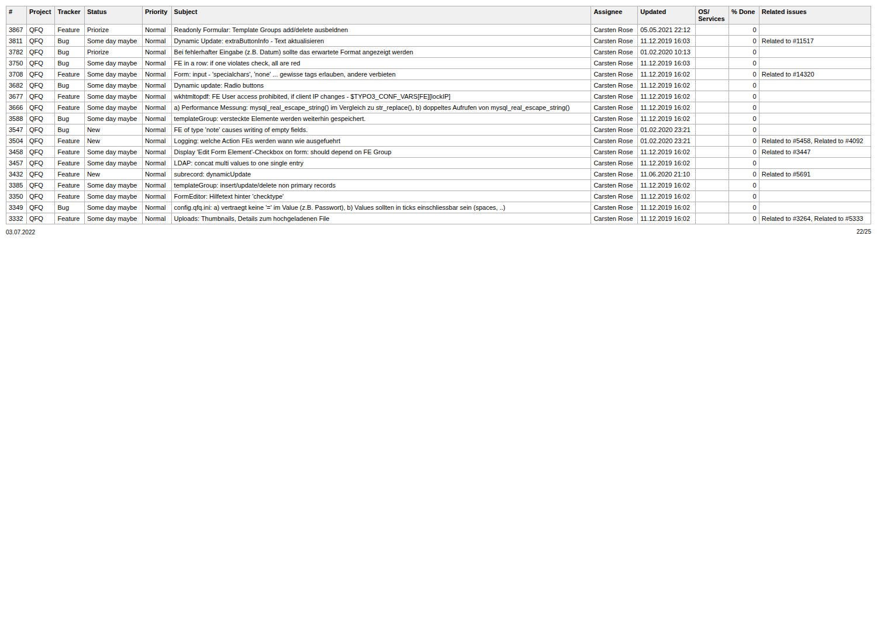| # | Project | Tracker | Status | Priority | Subject | Assignee | Updated | OS/ Services | % Done | Related issues |
| --- | --- | --- | --- | --- | --- | --- | --- | --- | --- | --- |
| 3867 | QFQ | Feature | Priorize | Normal | Readonly Formular: Template Groups add/delete ausbeldnen | Carsten Rose | 05.05.2021 22:12 | | 0 | |
| 3811 | QFQ | Bug | Some day maybe | Normal | Dynamic Update: extraButtonInfo - Text aktualisieren | Carsten Rose | 11.12.2019 16:03 | | 0 | Related to #11517 |
| 3782 | QFQ | Bug | Priorize | Normal | Bei fehlerhafter Eingabe (z.B. Datum) sollte das erwartete Format angezeigt werden | Carsten Rose | 01.02.2020 10:13 | | 0 | |
| 3750 | QFQ | Bug | Some day maybe | Normal | FE in a row: if one violates check, all are red | Carsten Rose | 11.12.2019 16:03 | | 0 | |
| 3708 | QFQ | Feature | Some day maybe | Normal | Form: input - 'specialchars', 'none' ... gewisse tags erlauben, andere verbieten | Carsten Rose | 11.12.2019 16:02 | | 0 | Related to #14320 |
| 3682 | QFQ | Bug | Some day maybe | Normal | Dynamic update: Radio buttons | Carsten Rose | 11.12.2019 16:02 | | 0 | |
| 3677 | QFQ | Feature | Some day maybe | Normal | wkhtmltopdf: FE User access prohibited, if client IP changes - $TYPO3_CONF_VARS[FE][lockIP] | Carsten Rose | 11.12.2019 16:02 | | 0 | |
| 3666 | QFQ | Feature | Some day maybe | Normal | a) Performance Messung: mysql_real_escape_string() im Vergleich zu str_replace(), b) doppeltes Aufrufen von mysql_real_escape_string() | Carsten Rose | 11.12.2019 16:02 | | 0 | |
| 3588 | QFQ | Bug | Some day maybe | Normal | templateGroup: versteckte Elemente werden weiterhin gespeichert. | Carsten Rose | 11.12.2019 16:02 | | 0 | |
| 3547 | QFQ | Bug | New | Normal | FE of type 'note' causes writing of empty fields. | Carsten Rose | 01.02.2020 23:21 | | 0 | |
| 3504 | QFQ | Feature | New | Normal | Logging: welche Action FEs werden wann wie ausgefuehrt | Carsten Rose | 01.02.2020 23:21 | | 0 | Related to #5458, Related to #4092 |
| 3458 | QFQ | Feature | Some day maybe | Normal | Display 'Edit Form Element'-Checkbox on form: should depend on FE Group | Carsten Rose | 11.12.2019 16:02 | | 0 | Related to #3447 |
| 3457 | QFQ | Feature | Some day maybe | Normal | LDAP: concat multi values to one single entry | Carsten Rose | 11.12.2019 16:02 | | 0 | |
| 3432 | QFQ | Feature | New | Normal | subrecord: dynamicUpdate | Carsten Rose | 11.06.2020 21:10 | | 0 | Related to #5691 |
| 3385 | QFQ | Feature | Some day maybe | Normal | templateGroup: insert/update/delete non primary records | Carsten Rose | 11.12.2019 16:02 | | 0 | |
| 3350 | QFQ | Feature | Some day maybe | Normal | FormEditor: Hilfetext hinter 'checktype' | Carsten Rose | 11.12.2019 16:02 | | 0 | |
| 3349 | QFQ | Bug | Some day maybe | Normal | config.qfq.ini: a) vertraegt keine '=' im Value (z.B. Passwort), b) Values sollten in ticks einschliessbar sein (spaces, ..) | Carsten Rose | 11.12.2019 16:02 | | 0 | |
| 3332 | QFQ | Feature | Some day maybe | Normal | Uploads: Thumbnails, Details zum hochgeladenen File | Carsten Rose | 11.12.2019 16:02 | | 0 | Related to #3264, Related to #5333 |
03.07.2022
22/25